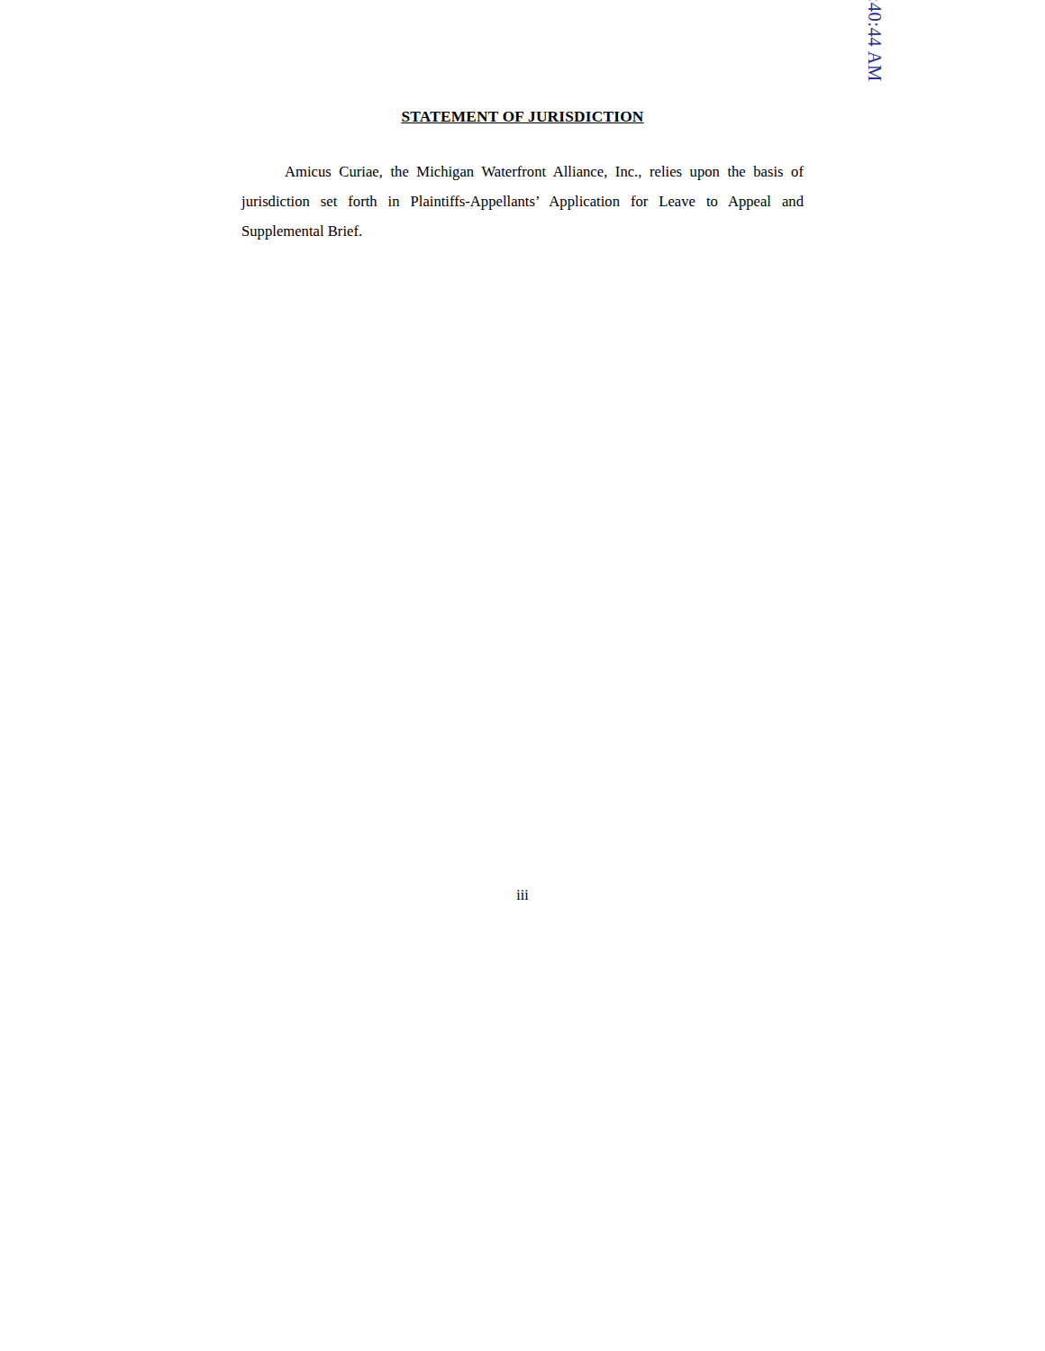RECEIVED by MSC 2/22/2022 9:40:44 AM
STATEMENT OF JURISDICTION
Amicus Curiae, the Michigan Waterfront Alliance, Inc., relies upon the basis of jurisdiction set forth in Plaintiffs-Appellants’ Application for Leave to Appeal and Supplemental Brief.
iii